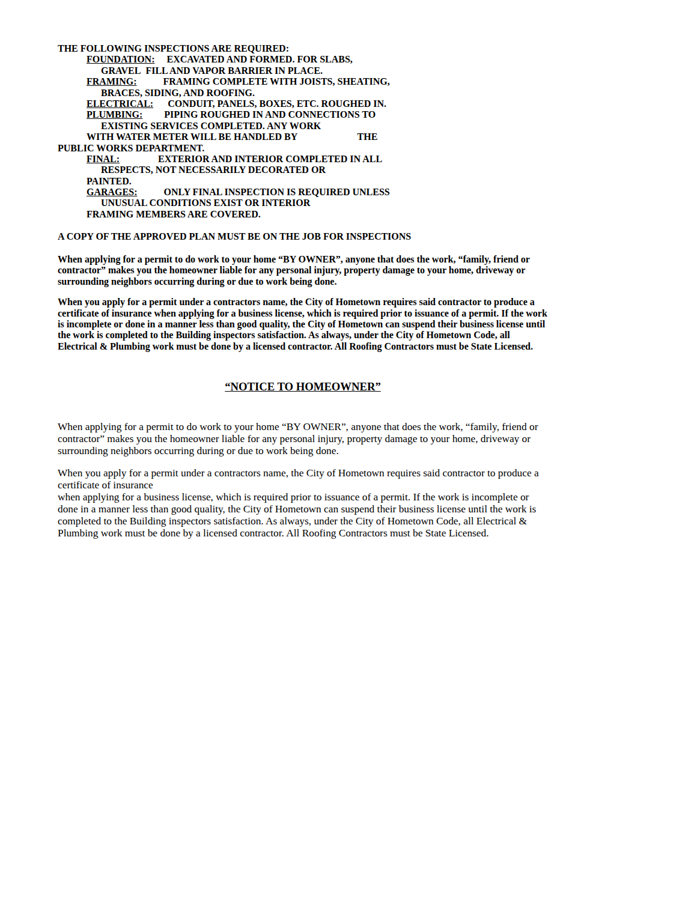THE FOLLOWING INSPECTIONS ARE REQUIRED:
FOUNDATION: EXCAVATED AND FORMED. FOR SLABS,
GRAVEL FILL AND VAPOR BARRIER IN PLACE.
FRAMING: FRAMING COMPLETE WITH JOISTS, SHEATING,
BRACES, SIDING, AND ROOFING.
ELECTRICAL: CONDUIT, PANELS, BOXES, ETC. ROUGHED IN.
PLUMBING: PIPING ROUGHED IN AND CONNECTIONS TO
EXISTING SERVICES COMPLETED. ANY WORK
WITH WATER METER WILL BE HANDLED BY THE
PUBLIC WORKS DEPARTMENT.
FINAL: EXTERIOR AND INTERIOR COMPLETED IN ALL
RESPECTS, NOT NECESSARILY DECORATED OR
PAINTED.
GARAGES: ONLY FINAL INSPECTION IS REQUIRED UNLESS
UNUSUAL CONDITIONS EXIST OR INTERIOR
FRAMING MEMBERS ARE COVERED.
A COPY OF THE APPROVED PLAN MUST BE ON THE JOB FOR INSPECTIONS
When applying for a permit to do work to your home “BY OWNER”, anyone that does the work, “family, friend or contractor” makes you the homeowner liable for any personal injury, property damage to your home, driveway or surrounding neighbors occurring during or due to work being done.
When you apply for a permit under a contractors name, the City of Hometown requires said contractor to produce a certificate of insurance when applying for a business license, which is required prior to issuance of a permit. If the work is incomplete or done in a manner less than good quality, the City of Hometown can suspend their business license until the work is completed to the Building inspectors satisfaction. As always, under the City of Hometown Code, all Electrical & Plumbing work must be done by a licensed contractor. All Roofing Contractors must be State Licensed.
“NOTICE TO HOMEOWNER”
When applying for a permit to do work to your home “BY OWNER”, anyone that does the work, “family, friend or contractor” makes you the homeowner liable for any personal injury, property damage to your home, driveway or surrounding neighbors occurring during or due to work being done.
When you apply for a permit under a contractors name, the City of Hometown requires said contractor to produce a certificate of insurance
when applying for a business license, which is required prior to issuance of a permit. If the work is incomplete or done in a manner less than good quality, the City of Hometown can suspend their business license until the work is completed to the Building inspectors satisfaction. As always, under the City of Hometown Code, all Electrical & Plumbing work must be done by a licensed contractor. All Roofing Contractors must be State Licensed.